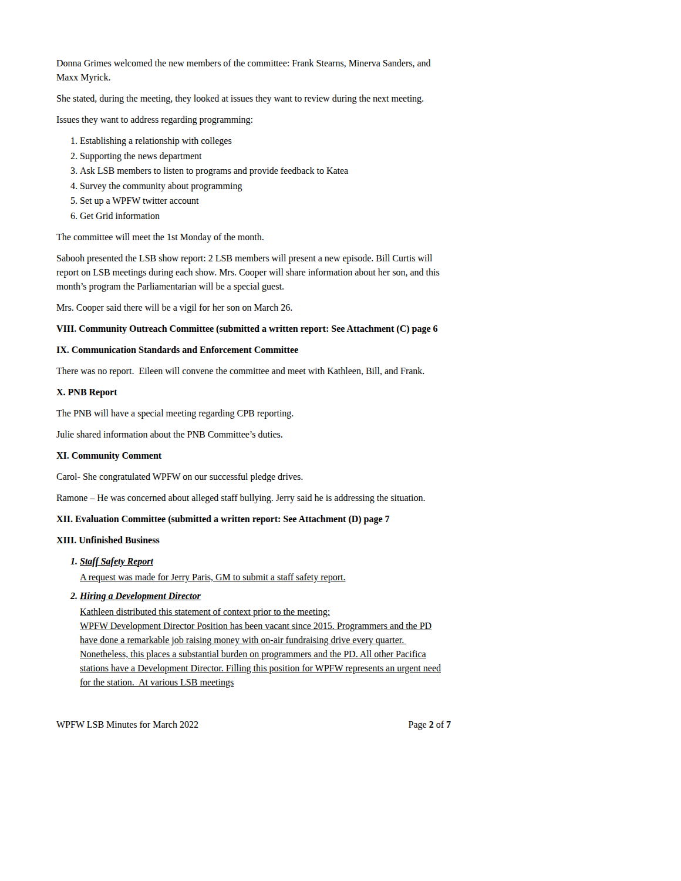Donna Grimes welcomed the new members of the committee: Frank Stearns, Minerva Sanders, and Maxx Myrick.
She stated, during the meeting, they looked at issues they want to review during the next meeting.
Issues they want to address regarding programming:
Establishing a relationship with colleges
Supporting the news department
Ask LSB members to listen to programs and provide feedback to Katea
Survey the community about programming
Set up a WPFW twitter account
Get Grid information
The committee will meet the 1st Monday of the month.
Sabooh presented the LSB show report: 2 LSB members will present a new episode. Bill Curtis will report on LSB meetings during each show. Mrs. Cooper will share information about her son, and this month’s program the Parliamentarian will be a special guest.
Mrs. Cooper said there will be a vigil for her son on March 26.
VIII. Community Outreach Committee (submitted a written report: See Attachment (C) page 6
IX. Communication Standards and Enforcement Committee
There was no report. Eileen will convene the committee and meet with Kathleen, Bill, and Frank.
X. PNB Report
The PNB will have a special meeting regarding CPB reporting.
Julie shared information about the PNB Committee’s duties.
XI. Community Comment
Carol- She congratulated WPFW on our successful pledge drives.
Ramone – He was concerned about alleged staff bullying. Jerry said he is addressing the situation.
XII. Evaluation Committee (submitted a written report: See Attachment (D) page 7
XIII. Unfinished Business
Staff Safety Report A request was made for Jerry Paris, GM to submit a staff safety report.
Hiring a Development Director Kathleen distributed this statement of context prior to the meeting:
WPFW Development Director Position has been vacant since 2015. Programmers and the PD have done a remarkable job raising money with on-air fundraising drive every quarter. Nonetheless, this places a substantial burden on programmers and the PD. All other Pacifica stations have a Development Director. Filling this position for WPFW represents an urgent need for the station. At various LSB meetings
WPFW LSB Minutes for March 2022
Page 2 of 7